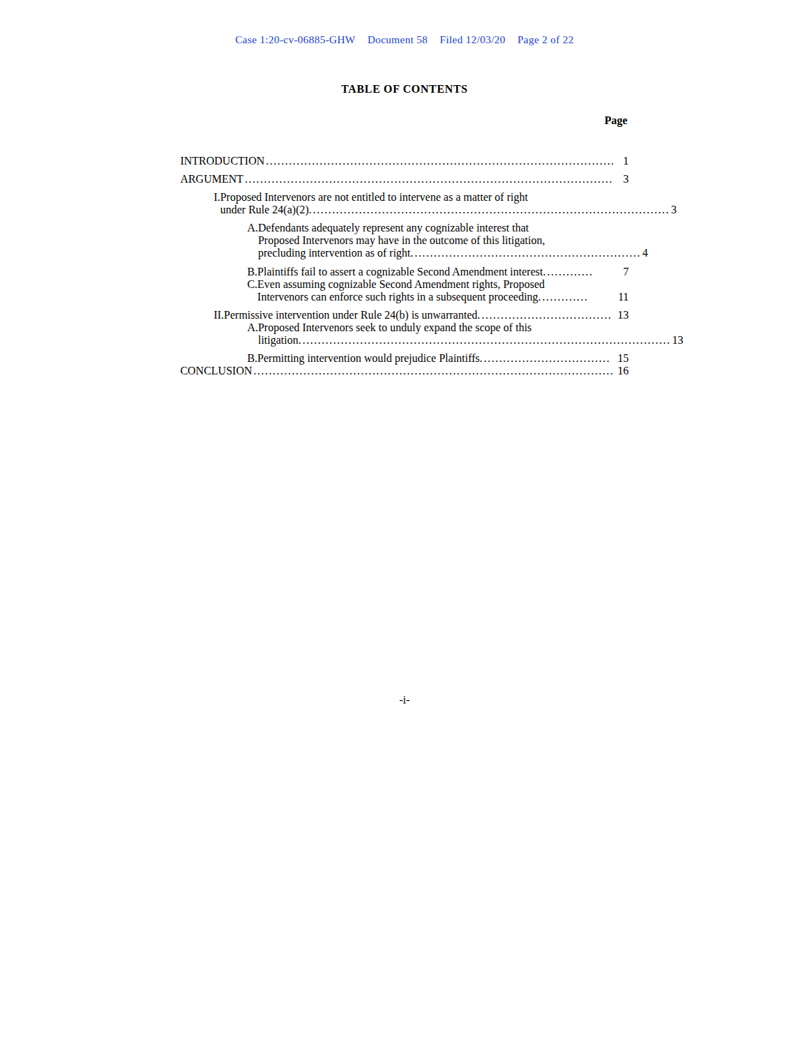Case 1:20-cv-06885-GHW Document 58 Filed 12/03/20 Page 2 of 22
TABLE OF CONTENTS
Page
INTRODUCTION .................................................................................................................. 1
ARGUMENT ....................................................................................................................... 3
I.
Proposed Intervenors are not entitled to intervene as a matter of right
under Rule 24(a)(2). ............................................................................................. 3
A.
Defendants adequately represent any cognizable interest that Proposed Intervenors may have in the outcome of this litigation,
precluding intervention as of right. ........................................................... 4
B.
Plaintiffs fail to assert a cognizable Second Amendment interest. ............ 7
C.
Even assuming cognizable Second Amendment rights, Proposed
Intervenors can enforce such rights in a subsequent proceeding. ............ 11
II.
Permissive intervention under Rule 24(b) is unwarranted. .................................. 13
A.
Proposed Intervenors seek to unduly expand the scope of this
litigation. ................................................................................................ 13
B.
Permitting intervention would prejudice Plaintiffs. ................................. 15
CONCLUSION ......................................................................................................................... 16
-i-